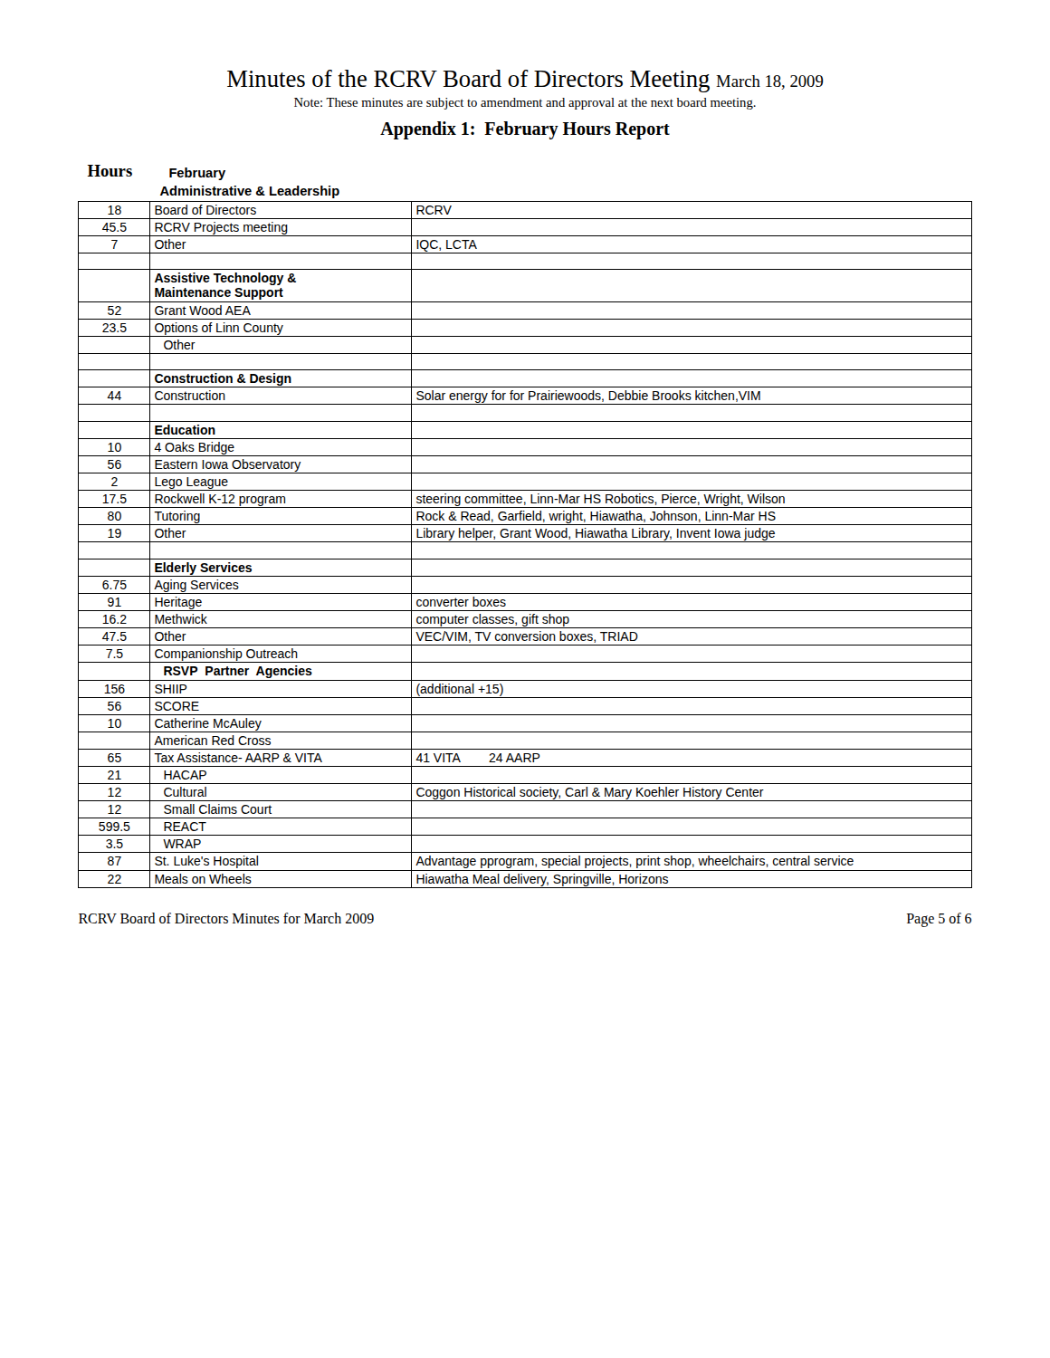Minutes of the RCRV Board of Directors Meeting March 18, 2009
Note: These minutes are subject to amendment and approval at the next board meeting.
Appendix 1: February Hours Report
Hours February
Administrative & Leadership
| 18 | Board of Directors | RCRV |
| 45.5 | RCRV Projects meeting | |
| 7 | Other | IQC, LCTA |
| | Assistive Technology & Maintenance Support | |
| 52 | Grant Wood AEA | |
| 23.5 | Options of Linn County | |
| | Other | |
| | Construction & Design | |
| 44 | Construction | Solar energy for for Prairiewoods, Debbie Brooks kitchen,VIM |
| | Education | |
| 10 | 4 Oaks Bridge | |
| 56 | Eastern Iowa Observatory | |
| 2 | Lego League | |
| 17.5 | Rockwell K-12 program | steering committee, Linn-Mar HS Robotics, Pierce, Wright, Wilson |
| 80 | Tutoring | Rock & Read, Garfield, wright, Hiawatha, Johnson, Linn-Mar HS |
| 19 | Other | Library helper, Grant Wood, Hiawatha Library, Invent Iowa judge |
| | Elderly Services | |
| 6.75 | Aging Services | |
| 91 | Heritage | converter boxes |
| 16.2 | Methwick | computer classes, gift shop |
| 47.5 | Other | VEC/VIM, TV conversion boxes, TRIAD |
| 7.5 | Companionship Outreach | |
| | RSVP Partner Agencies | |
| 156 | SHIIP | (additional +15) |
| 56 | SCORE | |
| 10 | Catherine McAuley | |
| | American Red Cross | |
| 65 | Tax Assistance- AARP & VITA | 41 VITA 24 AARP |
| 21 | HACAP | |
| 12 | Cultural | Coggon Historical society, Carl & Mary Koehler History Center |
| 12 | Small Claims Court | |
| 599.5 | REACT | |
| 3.5 | WRAP | |
| 87 | St. Luke's Hospital | Advantage pprogram, special projects, print shop, wheelchairs, central service |
| 22 | Meals on Wheels | Hiawatha Meal delivery, Springville, Horizons |
RCRV Board of Directors Minutes for March 2009 Page 5 of 6